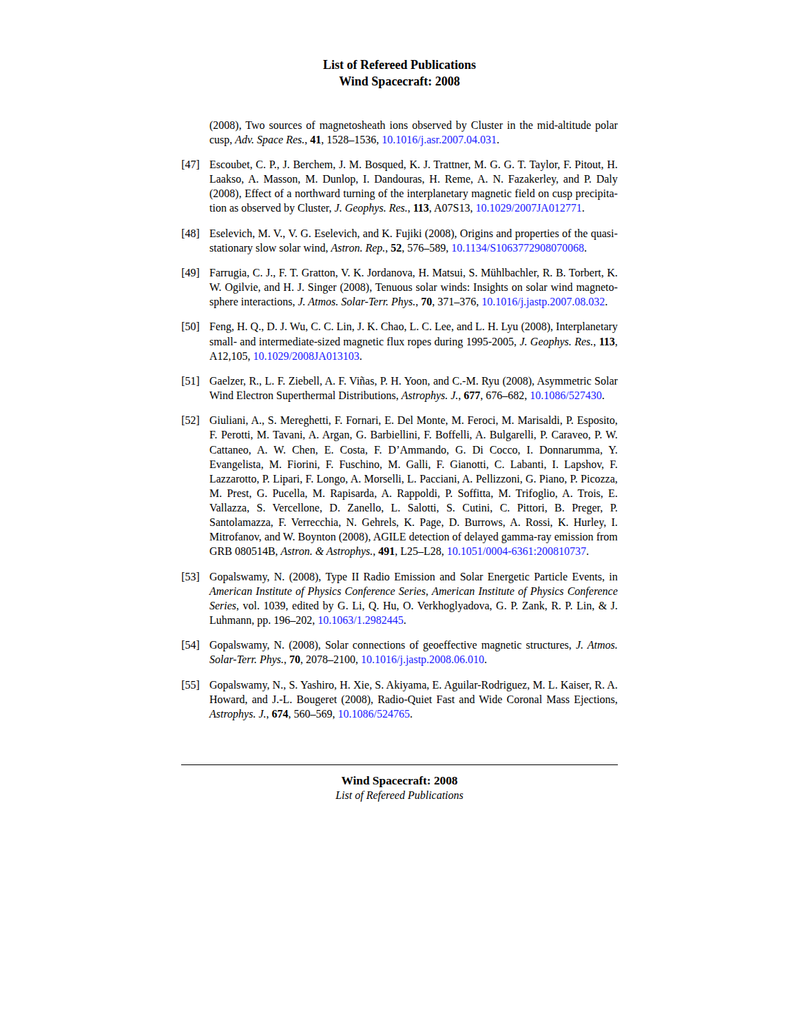List of Refereed Publications Wind Spacecraft: 2008
(2008), Two sources of magnetosheath ions observed by Cluster in the mid-altitude polar cusp, Adv. Space Res., 41, 1528–1536, 10.1016/j.asr.2007.04.031.
[47] Escoubet, C. P., J. Berchem, J. M. Bosqued, K. J. Trattner, M. G. G. T. Taylor, F. Pitout, H. Laakso, A. Masson, M. Dunlop, I. Dandouras, H. Reme, A. N. Fazakerley, and P. Daly (2008), Effect of a northward turning of the interplanetary magnetic field on cusp precipitation as observed by Cluster, J. Geophys. Res., 113, A07S13, 10.1029/2007JA012771.
[48] Eselevich, M. V., V. G. Eselevich, and K. Fujiki (2008), Origins and properties of the quasi-stationary slow solar wind, Astron. Rep., 52, 576–589, 10.1134/S1063772908070068.
[49] Farrugia, C. J., F. T. Gratton, V. K. Jordanova, H. Matsui, S. Mühlbachler, R. B. Torbert, K. W. Ogilvie, and H. J. Singer (2008), Tenuous solar winds: Insights on solar wind magnetosphere interactions, J. Atmos. Solar-Terr. Phys., 70, 371–376, 10.1016/j.jastp.2007.08.032.
[50] Feng, H. Q., D. J. Wu, C. C. Lin, J. K. Chao, L. C. Lee, and L. H. Lyu (2008), Interplanetary small- and intermediate-sized magnetic flux ropes during 1995-2005, J. Geophys. Res., 113, A12,105, 10.1029/2008JA013103.
[51] Gaelzer, R., L. F. Ziebell, A. F. Viñas, P. H. Yoon, and C.-M. Ryu (2008), Asymmetric Solar Wind Electron Superthermal Distributions, Astrophys. J., 677, 676–682, 10.1086/527430.
[52] Giuliani, A., S. Mereghetti, F. Fornari, E. Del Monte, M. Feroci, M. Marisaldi, P. Esposito, F. Perotti, M. Tavani, A. Argan, G. Barbiellini, F. Boffelli, A. Bulgarelli, P. Caraveo, P. W. Cattaneo, A. W. Chen, E. Costa, F. D’Ammando, G. Di Cocco, I. Donnarumma, Y. Evangelista, M. Fiorini, F. Fuschino, M. Galli, F. Gianotti, C. Labanti, I. Lapshov, F. Lazzarotto, P. Lipari, F. Longo, A. Morselli, L. Pacciani, A. Pellizzoni, G. Piano, P. Picozza, M. Prest, G. Pucella, M. Rapisarda, A. Rappoldi, P. Soffitta, M. Trifoglio, A. Trois, E. Vallazza, S. Vercellone, D. Zanello, L. Salotti, S. Cutini, C. Pittori, B. Preger, P. Santolamazza, F. Verrecchia, N. Gehrels, K. Page, D. Burrows, A. Rossi, K. Hurley, I. Mitrofanov, and W. Boynton (2008), AGILE detection of delayed gamma-ray emission from GRB 080514B, Astron. & Astrophys., 491, L25–L28, 10.1051/0004-6361:200810737.
[53] Gopalswamy, N. (2008), Type II Radio Emission and Solar Energetic Particle Events, in American Institute of Physics Conference Series, American Institute of Physics Conference Series, vol. 1039, edited by G. Li, Q. Hu, O. Verkhoglyadova, G. P. Zank, R. P. Lin, & J. Luhmann, pp. 196–202, 10.1063/1.2982445.
[54] Gopalswamy, N. (2008), Solar connections of geoeffective magnetic structures, J. Atmos. Solar-Terr. Phys., 70, 2078–2100, 10.1016/j.jastp.2008.06.010.
[55] Gopalswamy, N., S. Yashiro, H. Xie, S. Akiyama, E. Aguilar-Rodriguez, M. L. Kaiser, R. A. Howard, and J.-L. Bougeret (2008), Radio-Quiet Fast and Wide Coronal Mass Ejections, Astrophys. J., 674, 560–569, 10.1086/524765.
Wind Spacecraft: 2008 List of Refereed Publications